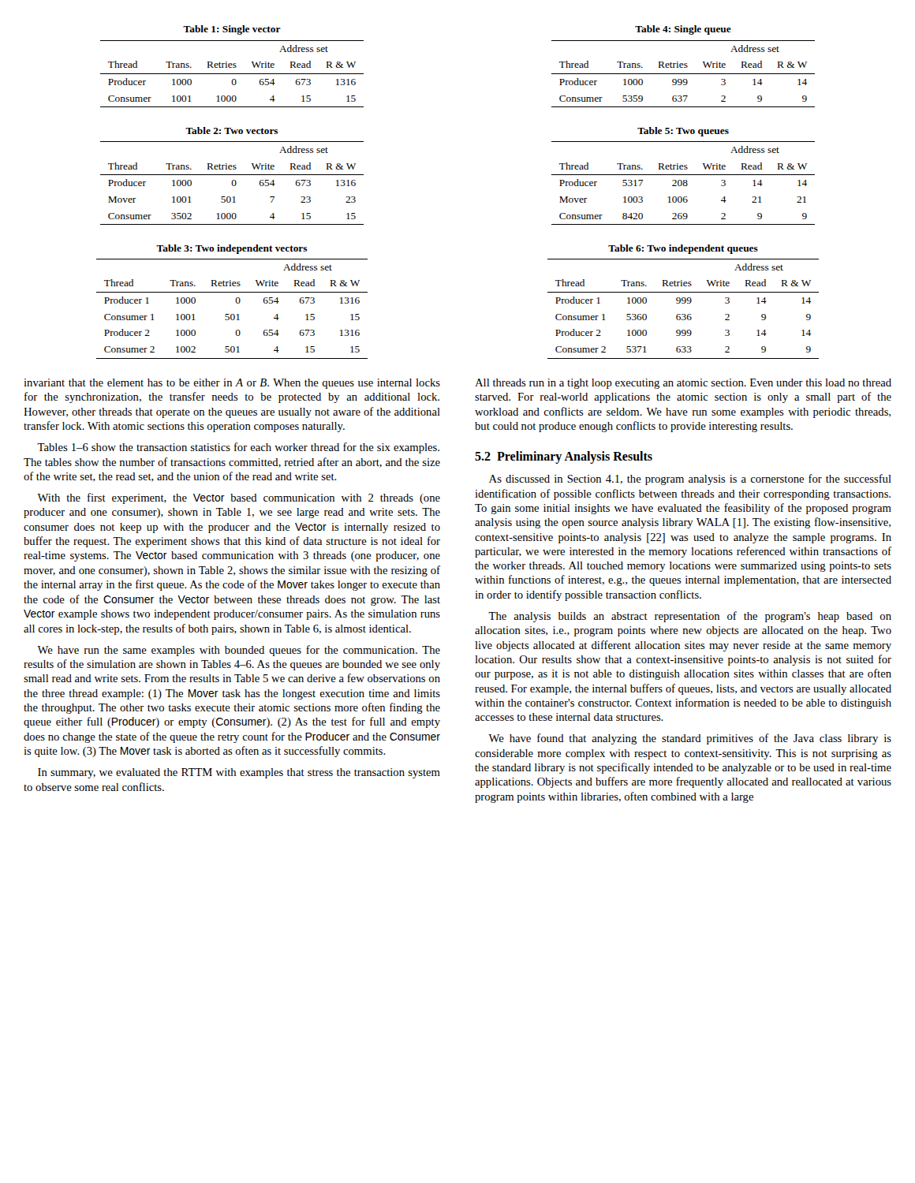Table 1: Single vector
| | | | Address set |
| --- | --- | --- | --- |
| Thread | Trans. | Retries | Write | Read | R & W |
| Producer | 1000 | 0 | 654 | 673 | 1316 |
| Consumer | 1001 | 1000 | 4 | 15 | 15 |
Table 2: Two vectors
| | | | Address set |
| --- | --- | --- | --- |
| Thread | Trans. | Retries | Write | Read | R & W |
| Producer | 1000 | 0 | 654 | 673 | 1316 |
| Mover | 1001 | 501 | 7 | 23 | 23 |
| Consumer | 3502 | 1000 | 4 | 15 | 15 |
Table 3: Two independent vectors
| | | | Address set |
| --- | --- | --- | --- |
| Thread | Trans. | Retries | Write | Read | R & W |
| Producer 1 | 1000 | 0 | 654 | 673 | 1316 |
| Consumer 1 | 1001 | 501 | 4 | 15 | 15 |
| Producer 2 | 1000 | 0 | 654 | 673 | 1316 |
| Consumer 2 | 1002 | 501 | 4 | 15 | 15 |
invariant that the element has to be either in A or B. When the queues use internal locks for the synchronization, the transfer needs to be protected by an additional lock. However, other threads that operate on the queues are usually not aware of the additional transfer lock. With atomic sections this operation composes naturally.
Tables 1–6 show the transaction statistics for each worker thread for the six examples. The tables show the number of transactions committed, retried after an abort, and the size of the write set, the read set, and the union of the read and write set.
With the first experiment, the Vector based communication with 2 threads (one producer and one consumer), shown in Table 1, we see large read and write sets. The consumer does not keep up with the producer and the Vector is internally resized to buffer the request. The experiment shows that this kind of data structure is not ideal for real-time systems. The Vector based communication with 3 threads (one producer, one mover, and one consumer), shown in Table 2, shows the similar issue with the resizing of the internal array in the first queue. As the code of the Mover takes longer to execute than the code of the Consumer the Vector between these threads does not grow. The last Vector example shows two independent producer/consumer pairs. As the simulation runs all cores in lock-step, the results of both pairs, shown in Table 6, is almost identical.
We have run the same examples with bounded queues for the communication. The results of the simulation are shown in Tables 4–6. As the queues are bounded we see only small read and write sets. From the results in Table 5 we can derive a few observations on the three thread example: (1) The Mover task has the longest execution time and limits the throughput. The other two tasks execute their atomic sections more often finding the queue either full (Producer) or empty (Consumer). (2) As the test for full and empty does no change the state of the queue the retry count for the Producer and the Consumer is quite low. (3) The Mover task is aborted as often as it successfully commits.
In summary, we evaluated the RTTM with examples that stress the transaction system to observe some real conflicts.
Table 4: Single queue
| | | | Address set |
| --- | --- | --- | --- |
| Thread | Trans. | Retries | Write | Read | R & W |
| Producer | 1000 | 999 | 3 | 14 | 14 |
| Consumer | 5359 | 637 | 2 | 9 | 9 |
Table 5: Two queues
| | | | Address set |
| --- | --- | --- | --- |
| Thread | Trans. | Retries | Write | Read | R & W |
| Producer | 5317 | 208 | 3 | 14 | 14 |
| Mover | 1003 | 1006 | 4 | 21 | 21 |
| Consumer | 8420 | 269 | 2 | 9 | 9 |
Table 6: Two independent queues
| | | | Address set |
| --- | --- | --- | --- |
| Thread | Trans. | Retries | Write | Read | R & W |
| Producer 1 | 1000 | 999 | 3 | 14 | 14 |
| Consumer 1 | 5360 | 636 | 2 | 9 | 9 |
| Producer 2 | 1000 | 999 | 3 | 14 | 14 |
| Consumer 2 | 5371 | 633 | 2 | 9 | 9 |
All threads run in a tight loop executing an atomic section. Even under this load no thread starved. For real-world applications the atomic section is only a small part of the workload and conflicts are seldom. We have run some examples with periodic threads, but could not produce enough conflicts to provide interesting results.
5.2 Preliminary Analysis Results
As discussed in Section 4.1, the program analysis is a cornerstone for the successful identification of possible conflicts between threads and their corresponding transactions. To gain some initial insights we have evaluated the feasibility of the proposed program analysis using the open source analysis library WALA [1]. The existing flow-insensitive, context-sensitive points-to analysis [22] was used to analyze the sample programs. In particular, we were interested in the memory locations referenced within transactions of the worker threads. All touched memory locations were summarized using points-to sets within functions of interest, e.g., the queues internal implementation, that are intersected in order to identify possible transaction conflicts.
The analysis builds an abstract representation of the program's heap based on allocation sites, i.e., program points where new objects are allocated on the heap. Two live objects allocated at different allocation sites may never reside at the same memory location. Our results show that a context-insensitive points-to analysis is not suited for our purpose, as it is not able to distinguish allocation sites within classes that are often reused. For example, the internal buffers of queues, lists, and vectors are usually allocated within the container's constructor. Context information is needed to be able to distinguish accesses to these internal data structures.
We have found that analyzing the standard primitives of the Java class library is considerable more complex with respect to context-sensitivity. This is not surprising as the standard library is not specifically intended to be analyzable or to be used in real-time applications. Objects and buffers are more frequently allocated and reallocated at various program points within libraries, often combined with a large